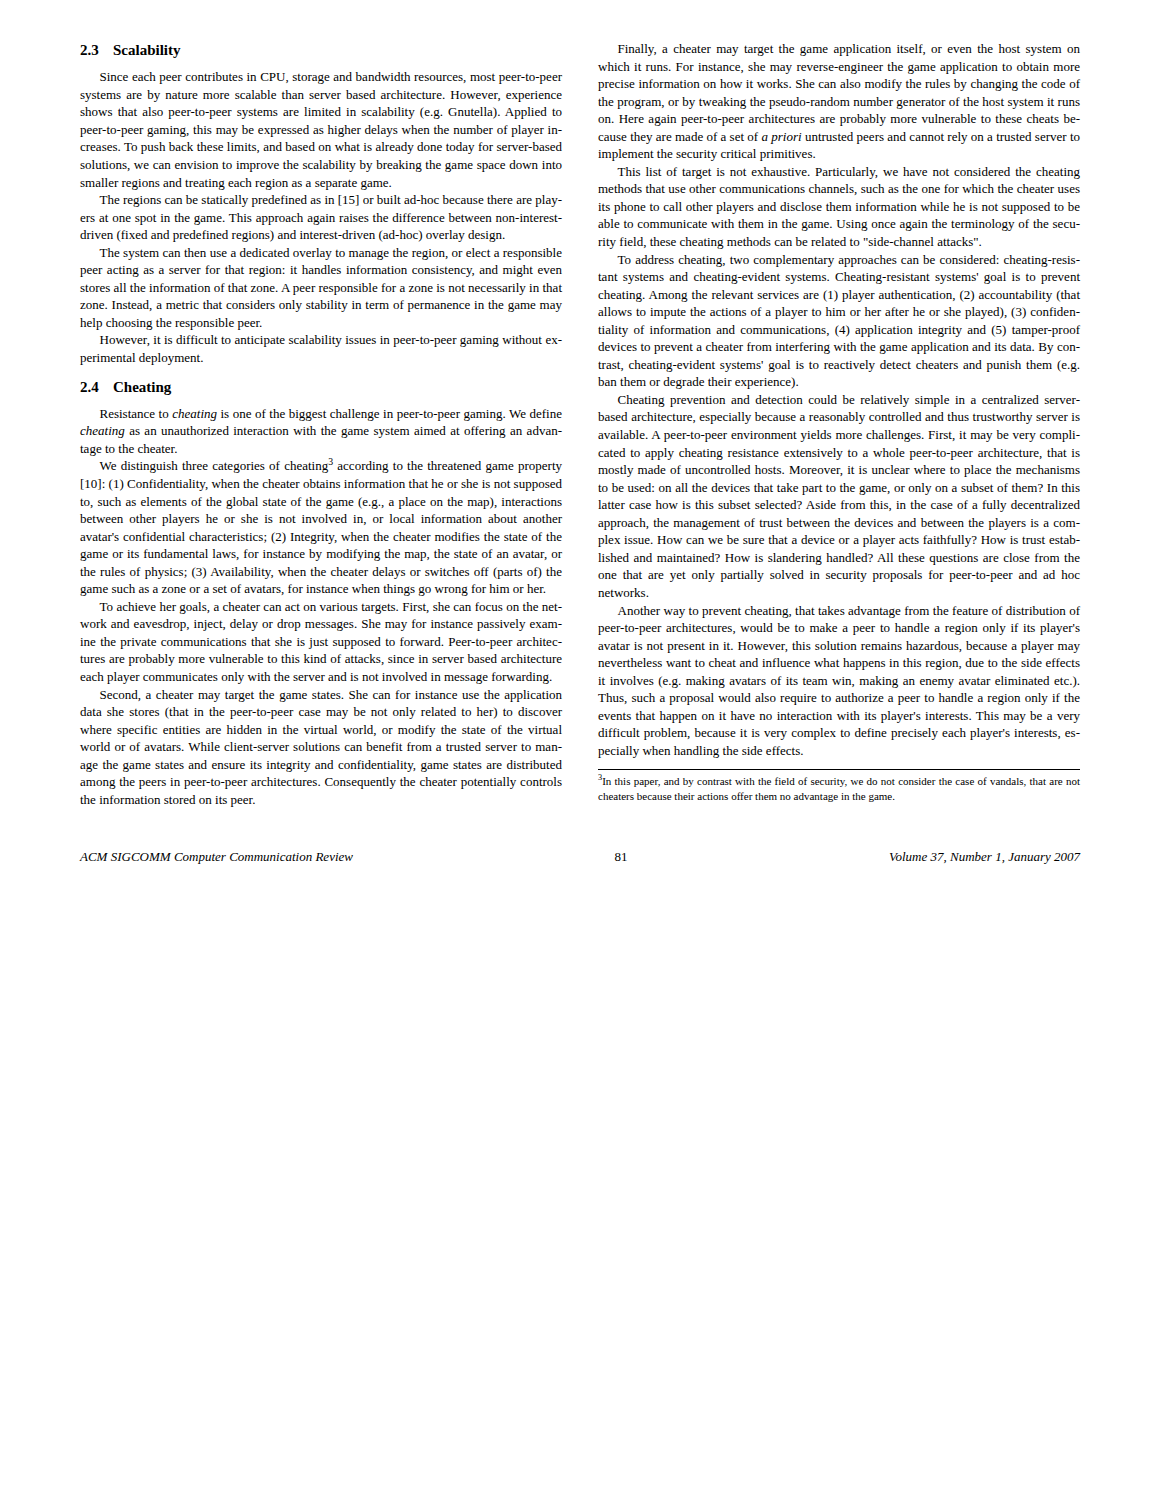2.3 Scalability
Since each peer contributes in CPU, storage and bandwidth resources, most peer-to-peer systems are by nature more scalable than server based architecture. However, experience shows that also peer-to-peer systems are limited in scalability (e.g. Gnutella). Applied to peer-to-peer gaming, this may be expressed as higher delays when the number of player increases. To push back these limits, and based on what is already done today for server-based solutions, we can envision to improve the scalability by breaking the game space down into smaller regions and treating each region as a separate game.
The regions can be statically predefined as in [15] or built ad-hoc because there are players at one spot in the game. This approach again raises the difference between non-interest-driven (fixed and predefined regions) and interest-driven (ad-hoc) overlay design.
The system can then use a dedicated overlay to manage the region, or elect a responsible peer acting as a server for that region: it handles information consistency, and might even stores all the information of that zone. A peer responsible for a zone is not necessarily in that zone. Instead, a metric that considers only stability in term of permanence in the game may help choosing the responsible peer.
However, it is difficult to anticipate scalability issues in peer-to-peer gaming without experimental deployment.
2.4 Cheating
Resistance to cheating is one of the biggest challenge in peer-to-peer gaming. We define cheating as an unauthorized interaction with the game system aimed at offering an advantage to the cheater.
We distinguish three categories of cheating3 according to the threatened game property [10]: (1) Confidentiality, when the cheater obtains information that he or she is not supposed to, such as elements of the global state of the game (e.g., a place on the map), interactions between other players he or she is not involved in, or local information about another avatar's confidential characteristics; (2) Integrity, when the cheater modifies the state of the game or its fundamental laws, for instance by modifying the map, the state of an avatar, or the rules of physics; (3) Availability, when the cheater delays or switches off (parts of) the game such as a zone or a set of avatars, for instance when things go wrong for him or her.
To achieve her goals, a cheater can act on various targets. First, she can focus on the network and eavesdrop, inject, delay or drop messages. She may for instance passively examine the private communications that she is just supposed to forward. Peer-to-peer architectures are probably more vulnerable to this kind of attacks, since in server based architecture each player communicates only with the server and is not involved in message forwarding.
Second, a cheater may target the game states. She can for instance use the application data she stores (that in the peer-to-peer case may be not only related to her) to discover where specific entities are hidden in the virtual world, or modify the state of the virtual world or of avatars. While client-server solutions can benefit from a trusted server to manage the game states and ensure its integrity and confidentiality, game states are distributed among the peers in peer-to-peer architectures. Consequently the cheater potentially controls the information stored on its peer.
Finally, a cheater may target the game application itself, or even the host system on which it runs. For instance, she may reverse-engineer the game application to obtain more precise information on how it works. She can also modify the rules by changing the code of the program, or by tweaking the pseudo-random number generator of the host system it runs on. Here again peer-to-peer architectures are probably more vulnerable to these cheats because they are made of a set of a priori untrusted peers and cannot rely on a trusted server to implement the security critical primitives.
This list of target is not exhaustive. Particularly, we have not considered the cheating methods that use other communications channels, such as the one for which the cheater uses its phone to call other players and disclose them information while he is not supposed to be able to communicate with them in the game. Using once again the terminology of the security field, these cheating methods can be related to "side-channel attacks".
To address cheating, two complementary approaches can be considered: cheating-resistant systems and cheating-evident systems. Cheating-resistant systems' goal is to prevent cheating. Among the relevant services are (1) player authentication, (2) accountability (that allows to impute the actions of a player to him or her after he or she played), (3) confidentiality of information and communications, (4) application integrity and (5) tamper-proof devices to prevent a cheater from interfering with the game application and its data. By contrast, cheating-evident systems' goal is to reactively detect cheaters and punish them (e.g. ban them or degrade their experience).
Cheating prevention and detection could be relatively simple in a centralized server-based architecture, especially because a reasonably controlled and thus trustworthy server is available. A peer-to-peer environment yields more challenges. First, it may be very complicated to apply cheating resistance extensively to a whole peer-to-peer architecture, that is mostly made of uncontrolled hosts. Moreover, it is unclear where to place the mechanisms to be used: on all the devices that take part to the game, or only on a subset of them? In this latter case how is this subset selected? Aside from this, in the case of a fully decentralized approach, the management of trust between the devices and between the players is a complex issue. How can we be sure that a device or a player acts faithfully? How is trust established and maintained? How is slandering handled? All these questions are close from the one that are yet only partially solved in security proposals for peer-to-peer and ad hoc networks.
Another way to prevent cheating, that takes advantage from the feature of distribution of peer-to-peer architectures, would be to make a peer to handle a region only if its player's avatar is not present in it. However, this solution remains hazardous, because a player may nevertheless want to cheat and influence what happens in this region, due to the side effects it involves (e.g. making avatars of its team win, making an enemy avatar eliminated etc.). Thus, such a proposal would also require to authorize a peer to handle a region only if the events that happen on it have no interaction with its player's interests. This may be a very difficult problem, because it is very complex to define precisely each player's interests, especially when handling the side effects.
3In this paper, and by contrast with the field of security, we do not consider the case of vandals, that are not cheaters because their actions offer them no advantage in the game.
ACM SIGCOMM Computer Communication Review
81
Volume 37, Number 1, January 2007